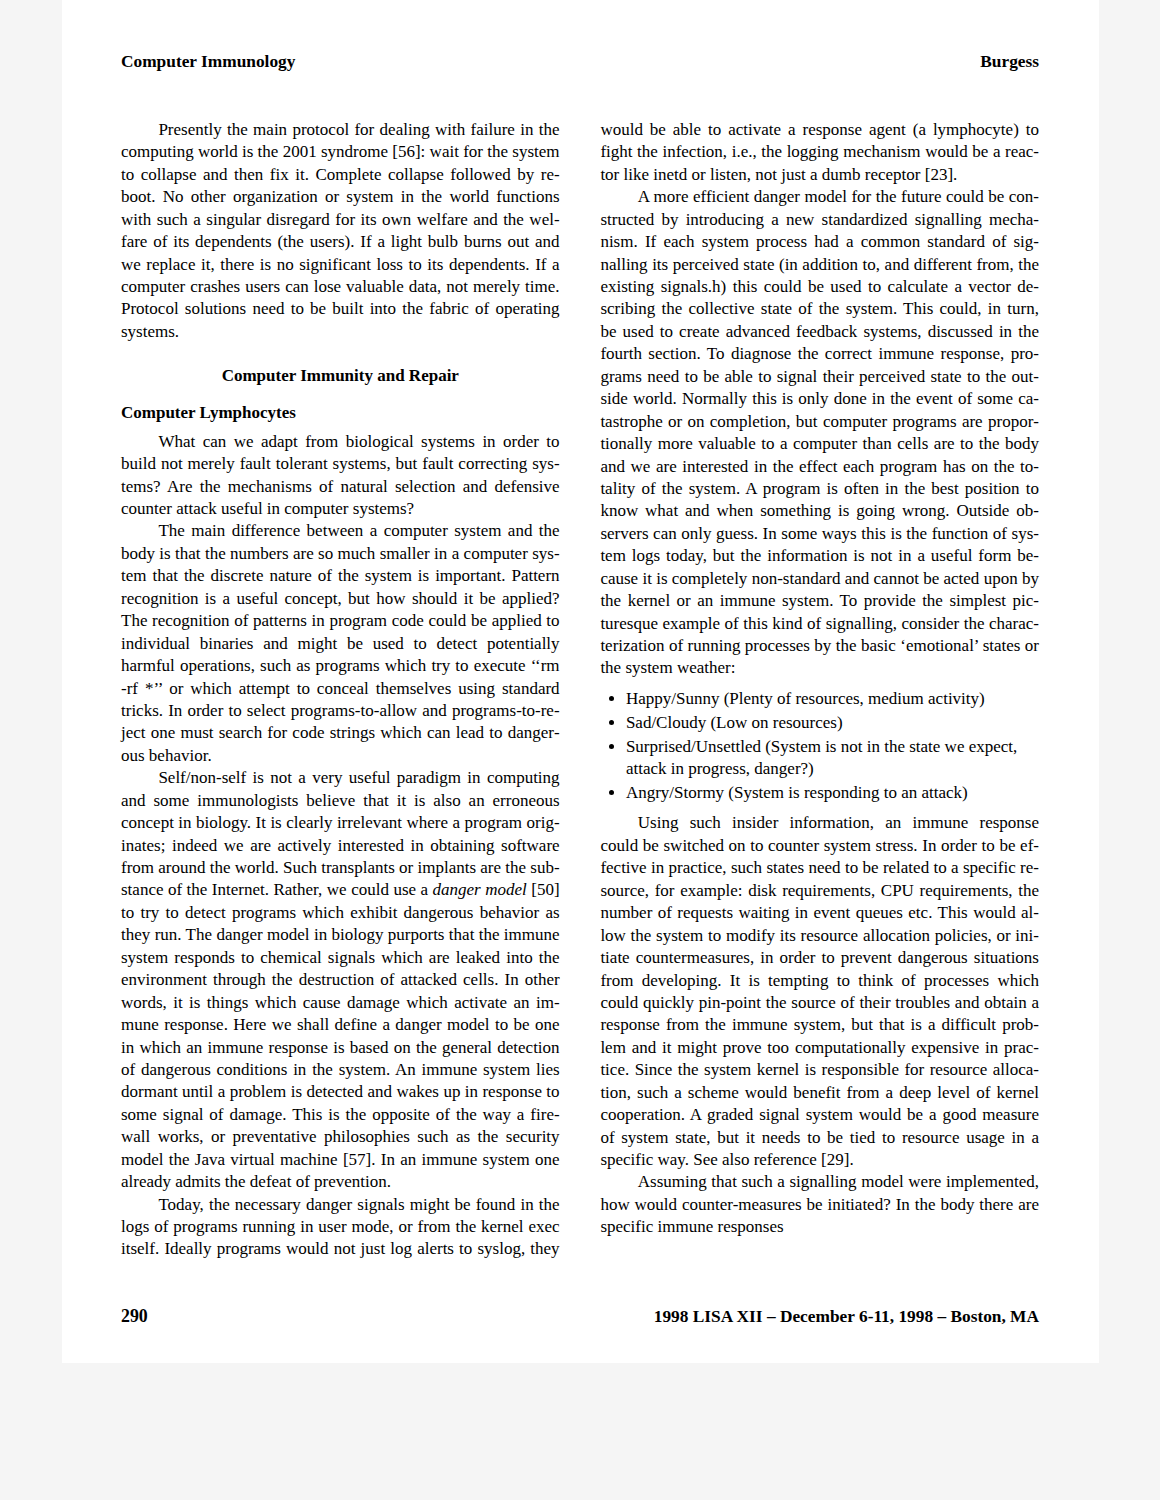Computer Immunology Burgess
Presently the main protocol for dealing with failure in the computing world is the 2001 syndrome [56]: wait for the system to collapse and then fix it. Complete collapse followed by reboot. No other organization or system in the world functions with such a singular disregard for its own welfare and the welfare of its dependents (the users). If a light bulb burns out and we replace it, there is no significant loss to its dependents. If a computer crashes users can lose valuable data, not merely time. Protocol solutions need to be built into the fabric of operating systems.
Computer Immunity and Repair
Computer Lymphocytes
What can we adapt from biological systems in order to build not merely fault tolerant systems, but fault correcting systems? Are the mechanisms of natural selection and defensive counter attack useful in computer systems?
The main difference between a computer system and the body is that the numbers are so much smaller in a computer system that the discrete nature of the system is important. Pattern recognition is a useful concept, but how should it be applied? The recognition of patterns in program code could be applied to individual binaries and might be used to detect potentially harmful operations, such as programs which try to execute ‘‘rm -rf *’’ or which attempt to conceal themselves using standard tricks. In order to select programs-to-allow and programs-to-reject one must search for code strings which can lead to dangerous behavior.
Self/non-self is not a very useful paradigm in computing and some immunologists believe that it is also an erroneous concept in biology. It is clearly irrelevant where a program originates; indeed we are actively interested in obtaining software from around the world. Such transplants or implants are the substance of the Internet. Rather, we could use a danger model [50] to try to detect programs which exhibit dangerous behavior as they run. The danger model in biology purports that the immune system responds to chemical signals which are leaked into the environment through the destruction of attacked cells. In other words, it is things which cause damage which activate an immune response. Here we shall define a danger model to be one in which an immune response is based on the general detection of dangerous conditions in the system. An immune system lies dormant until a problem is detected and wakes up in response to some signal of damage. This is the opposite of the way a firewall works, or preventative philosophies such as the security model the Java virtual machine [57]. In an immune system one already admits the defeat of prevention.
Today, the necessary danger signals might be found in the logs of programs running in user mode, or from the kernel exec itself. Ideally programs would not just log alerts to syslog, they would be able to activate a response agent (a lymphocyte) to fight the infection, i.e., the logging mechanism would be a reactor like inetd or listen, not just a dumb receptor [23].
A more efficient danger model for the future could be constructed by introducing a new standardized signalling mechanism. If each system process had a common standard of signalling its perceived state (in addition to, and different from, the existing signals.h) this could be used to calculate a vector describing the collective state of the system. This could, in turn, be used to create advanced feedback systems, discussed in the fourth section. To diagnose the correct immune response, programs need to be able to signal their perceived state to the outside world. Normally this is only done in the event of some catastrophe or on completion, but computer programs are proportionally more valuable to a computer than cells are to the body and we are interested in the effect each program has on the totality of the system. A program is often in the best position to know what and when something is going wrong. Outside observers can only guess. In some ways this is the function of system logs today, but the information is not in a useful form because it is completely non-standard and cannot be acted upon by the kernel or an immune system. To provide the simplest picturesque example of this kind of signalling, consider the characterization of running processes by the basic ‘emotional’ states or the system weather:
Happy/Sunny (Plenty of resources, medium activity)
Sad/Cloudy (Low on resources)
Surprised/Unsettled (System is not in the state we expect, attack in progress, danger?)
Angry/Stormy (System is responding to an attack)
Using such insider information, an immune response could be switched on to counter system stress. In order to be effective in practice, such states need to be related to a specific resource, for example: disk requirements, CPU requirements, the number of requests waiting in event queues etc. This would allow the system to modify its resource allocation policies, or initiate countermeasures, in order to prevent dangerous situations from developing. It is tempting to think of processes which could quickly pin-point the source of their troubles and obtain a response from the immune system, but that is a difficult problem and it might prove too computationally expensive in practice. Since the system kernel is responsible for resource allocation, such a scheme would benefit from a deep level of kernel cooperation. A graded signal system would be a good measure of system state, but it needs to be tied to resource usage in a specific way. See also reference [29].
Assuming that such a signalling model were implemented, how would counter-measures be initiated? In the body there are specific immune responses
290 1998 LISA XII – December 6-11, 1998 – Boston, MA